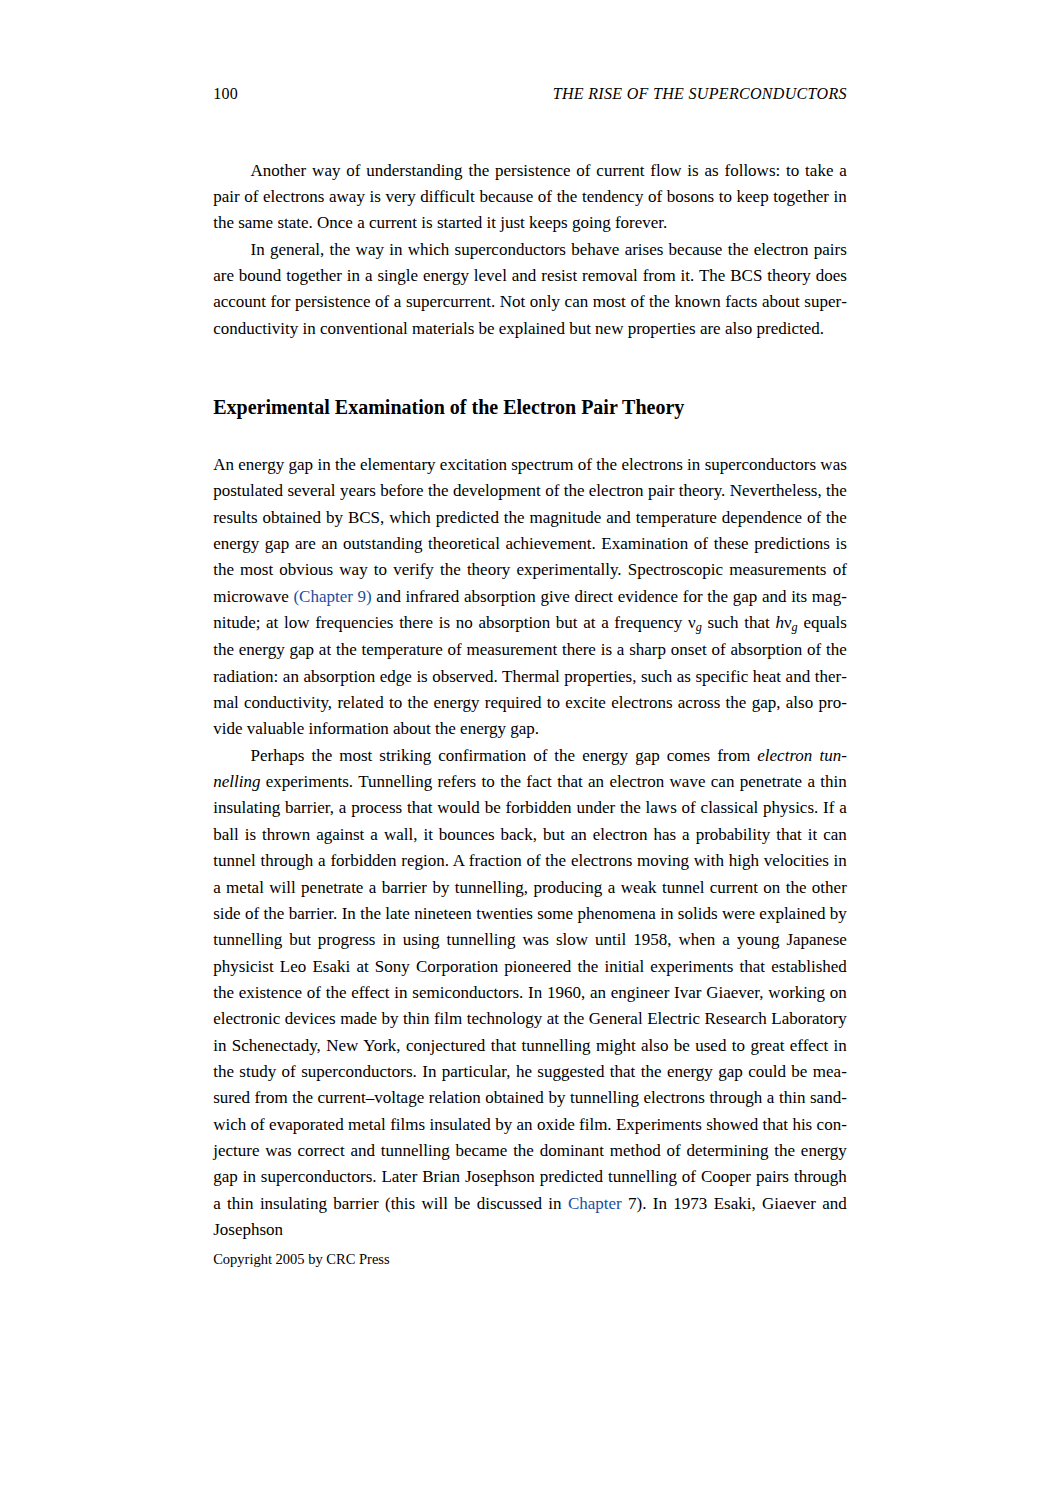100 The Rise of the Superconductors
Another way of understanding the persistence of current flow is as follows: to take a pair of electrons away is very difficult because of the tendency of bosons to keep together in the same state. Once a current is started it just keeps going forever.
In general, the way in which superconductors behave arises because the electron pairs are bound together in a single energy level and resist removal from it. The BCS theory does account for persistence of a supercurrent. Not only can most of the known facts about superconductivity in conventional materials be explained but new properties are also predicted.
Experimental Examination of the Electron Pair Theory
An energy gap in the elementary excitation spectrum of the electrons in superconductors was postulated several years before the development of the electron pair theory. Nevertheless, the results obtained by BCS, which predicted the magnitude and temperature dependence of the energy gap are an outstanding theoretical achievement. Examination of these predictions is the most obvious way to verify the theory experimentally. Spectroscopic measurements of microwave (Chapter 9) and infrared absorption give direct evidence for the gap and its magnitude; at low frequencies there is no absorption but at a frequency νg such that hνg equals the energy gap at the temperature of measurement there is a sharp onset of absorption of the radiation: an absorption edge is observed. Thermal properties, such as specific heat and thermal conductivity, related to the energy required to excite electrons across the gap, also provide valuable information about the energy gap.
Perhaps the most striking confirmation of the energy gap comes from electron tunnelling experiments. Tunnelling refers to the fact that an electron wave can penetrate a thin insulating barrier, a process that would be forbidden under the laws of classical physics. If a ball is thrown against a wall, it bounces back, but an electron has a probability that it can tunnel through a forbidden region. A fraction of the electrons moving with high velocities in a metal will penetrate a barrier by tunnelling, producing a weak tunnel current on the other side of the barrier. In the late nineteen twenties some phenomena in solids were explained by tunnelling but progress in using tunnelling was slow until 1958, when a young Japanese physicist Leo Esaki at Sony Corporation pioneered the initial experiments that established the existence of the effect in semiconductors. In 1960, an engineer Ivar Giaever, working on electronic devices made by thin film technology at the General Electric Research Laboratory in Schenectady, New York, conjectured that tunnelling might also be used to great effect in the study of superconductors. In particular, he suggested that the energy gap could be measured from the current–voltage relation obtained by tunnelling electrons through a thin sandwich of evaporated metal films insulated by an oxide film. Experiments showed that his conjecture was correct and tunnelling became the dominant method of determining the energy gap in superconductors. Later Brian Josephson predicted tunnelling of Cooper pairs through a thin insulating barrier (this will be discussed in Chapter 7). In 1973 Esaki, Giaever and Josephson
Copyright 2005 by CRC Press